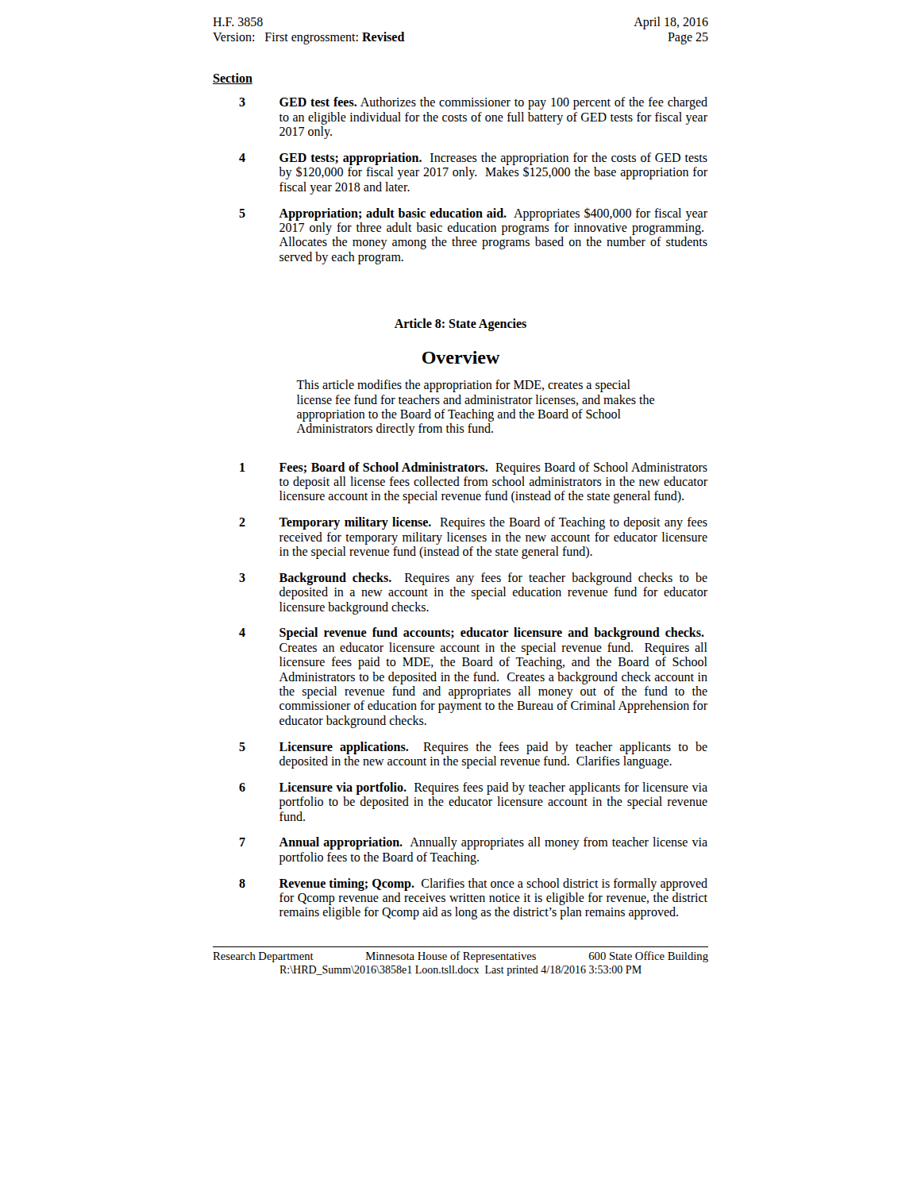H.F. 3858
April 18, 2016
Version: First engrossment: Revised
Page 25
Section
| 3 | GED test fees. Authorizes the commissioner to pay 100 percent of the fee charged to an eligible individual for the costs of one full battery of GED tests for fiscal year 2017 only. |
| 4 | GED tests; appropriation. Increases the appropriation for the costs of GED tests by $120,000 for fiscal year 2017 only. Makes $125,000 the base appropriation for fiscal year 2018 and later. |
| 5 | Appropriation; adult basic education aid. Appropriates $400,000 for fiscal year 2017 only for three adult basic education programs for innovative programming. Allocates the money among the three programs based on the number of students served by each program. |
Article 8: State Agencies
Overview
This article modifies the appropriation for MDE, creates a special license fee fund for teachers and administrator licenses, and makes the appropriation to the Board of Teaching and the Board of School Administrators directly from this fund.
| 1 | Fees; Board of School Administrators. Requires Board of School Administrators to deposit all license fees collected from school administrators in the new educator licensure account in the special revenue fund (instead of the state general fund). |
| 2 | Temporary military license. Requires the Board of Teaching to deposit any fees received for temporary military licenses in the new account for educator licensure in the special revenue fund (instead of the state general fund). |
| 3 | Background checks. Requires any fees for teacher background checks to be deposited in a new account in the special education revenue fund for educator licensure background checks. |
| 4 | Special revenue fund accounts; educator licensure and background checks. Creates an educator licensure account in the special revenue fund. Requires all licensure fees paid to MDE, the Board of Teaching, and the Board of School Administrators to be deposited in the fund. Creates a background check account in the special revenue fund and appropriates all money out of the fund to the commissioner of education for payment to the Bureau of Criminal Apprehension for educator background checks. |
| 5 | Licensure applications. Requires the fees paid by teacher applicants to be deposited in the new account in the special revenue fund. Clarifies language. |
| 6 | Licensure via portfolio. Requires fees paid by teacher applicants for licensure via portfolio to be deposited in the educator licensure account in the special revenue fund. |
| 7 | Annual appropriation. Annually appropriates all money from teacher license via portfolio fees to the Board of Teaching. |
| 8 | Revenue timing; Qcomp. Clarifies that once a school district is formally approved for Qcomp revenue and receives written notice it is eligible for revenue, the district remains eligible for Qcomp aid as long as the district’s plan remains approved. |
Research Department
Minnesota House of Representatives
600 State Office Building
R:\HRD_Summ\2016\3858e1 Loon.tsll.docx Last printed 4/18/2016 3:53:00 PM